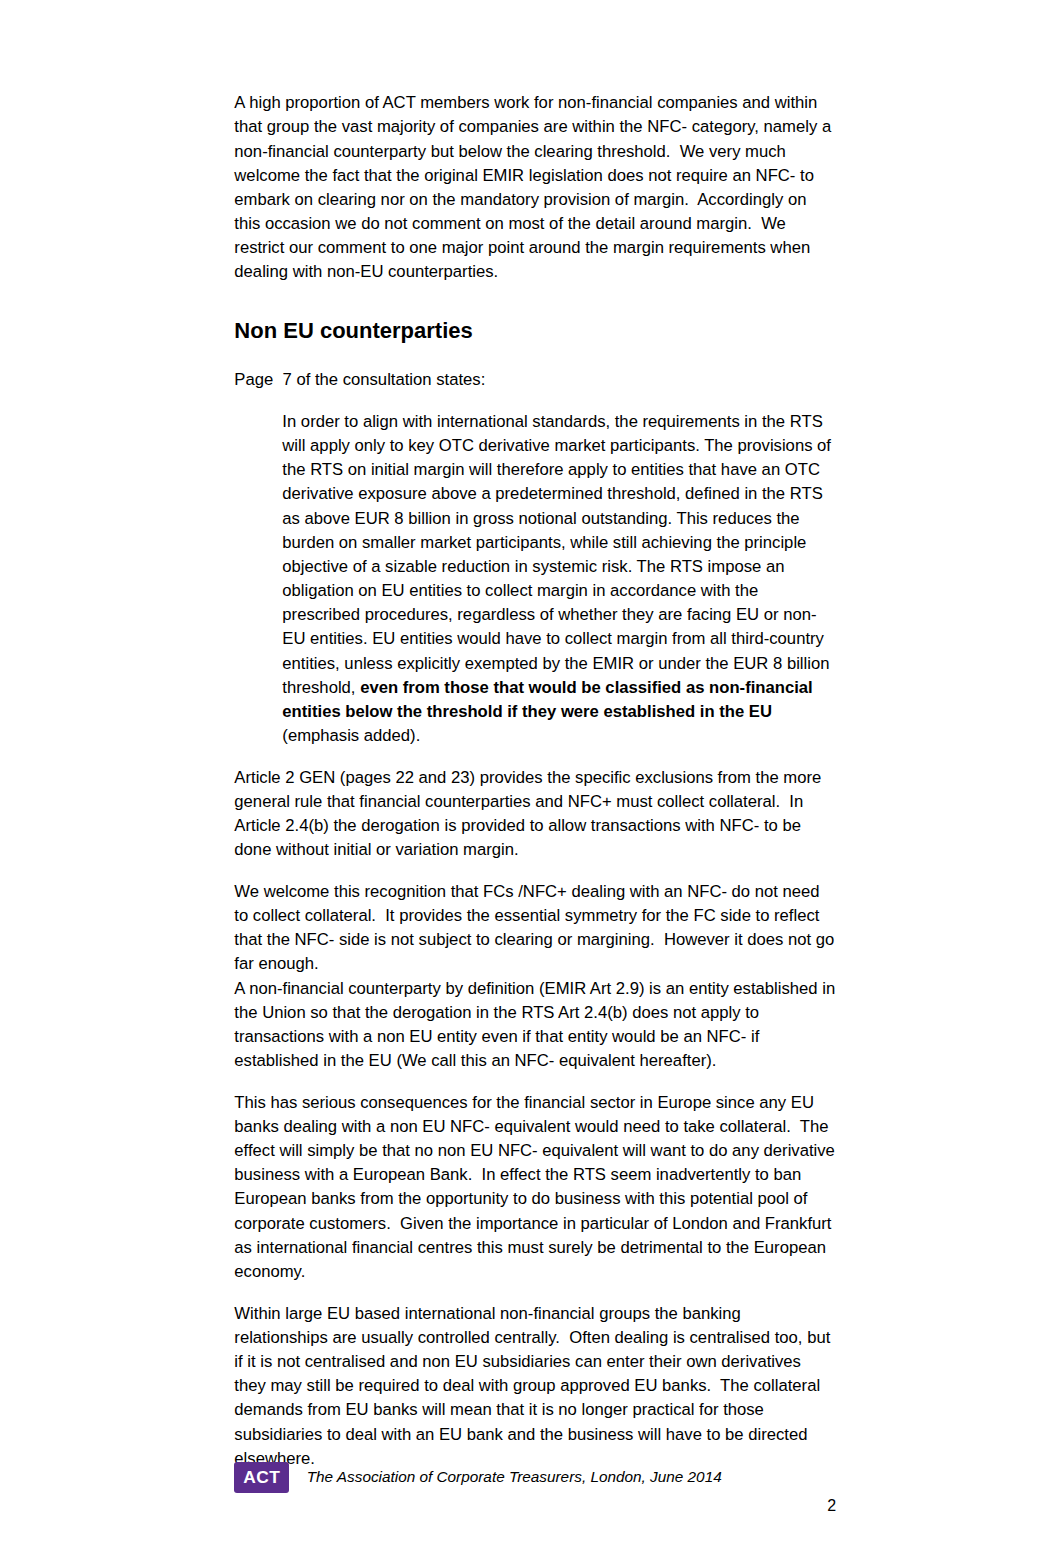A high proportion of ACT members work for non-financial companies and within that group the vast majority of companies are within the NFC- category, namely a non-financial counterparty but below the clearing threshold. We very much welcome the fact that the original EMIR legislation does not require an NFC- to embark on clearing nor on the mandatory provision of margin. Accordingly on this occasion we do not comment on most of the detail around margin. We restrict our comment to one major point around the margin requirements when dealing with non-EU counterparties.
Non EU counterparties
Page 7 of the consultation states:
In order to align with international standards, the requirements in the RTS will apply only to key OTC derivative market participants. The provisions of the RTS on initial margin will therefore apply to entities that have an OTC derivative exposure above a predetermined threshold, defined in the RTS as above EUR 8 billion in gross notional outstanding. This reduces the burden on smaller market participants, while still achieving the principle objective of a sizable reduction in systemic risk. The RTS impose an obligation on EU entities to collect margin in accordance with the prescribed procedures, regardless of whether they are facing EU or non-EU entities. EU entities would have to collect margin from all third-country entities, unless explicitly exempted by the EMIR or under the EUR 8 billion threshold, even from those that would be classified as non-financial entities below the threshold if they were established in the EU (emphasis added).
Article 2 GEN (pages 22 and 23) provides the specific exclusions from the more general rule that financial counterparties and NFC+ must collect collateral. In Article 2.4(b) the derogation is provided to allow transactions with NFC- to be done without initial or variation margin.
We welcome this recognition that FCs /NFC+ dealing with an NFC- do not need to collect collateral. It provides the essential symmetry for the FC side to reflect that the NFC- side is not subject to clearing or margining. However it does not go far enough.
A non-financial counterparty by definition (EMIR Art 2.9) is an entity established in the Union so that the derogation in the RTS Art 2.4(b) does not apply to transactions with a non EU entity even if that entity would be an NFC- if established in the EU (We call this an NFC- equivalent hereafter).
This has serious consequences for the financial sector in Europe since any EU banks dealing with a non EU NFC- equivalent would need to take collateral. The effect will simply be that no non EU NFC- equivalent will want to do any derivative business with a European Bank. In effect the RTS seem inadvertently to ban European banks from the opportunity to do business with this potential pool of corporate customers. Given the importance in particular of London and Frankfurt as international financial centres this must surely be detrimental to the European economy.
Within large EU based international non-financial groups the banking relationships are usually controlled centrally. Often dealing is centralised too, but if it is not centralised and non EU subsidiaries can enter their own derivatives they may still be required to deal with group approved EU banks. The collateral demands from EU banks will mean that it is no longer practical for those subsidiaries to deal with an EU bank and the business will have to be directed elsewhere.
ACT The Association of Corporate Treasurers, London, June 2014
2